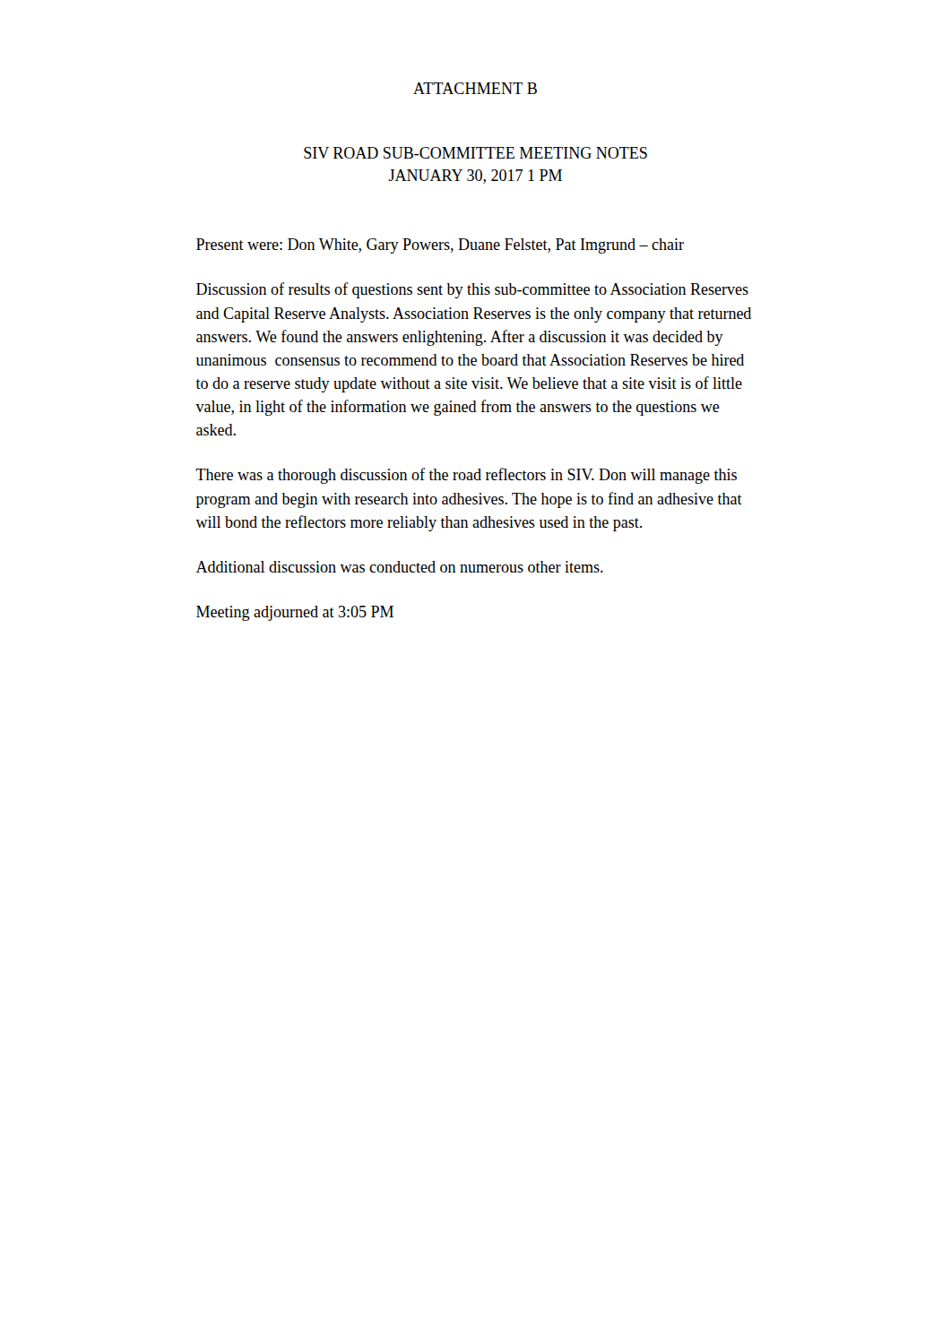ATTACHMENT B
SIV ROAD SUB-COMMITTEE MEETING NOTES
JANUARY 30, 2017 1 PM
Present were: Don White, Gary Powers, Duane Felstet, Pat Imgrund – chair
Discussion of results of questions sent by this sub-committee to Association Reserves and Capital Reserve Analysts. Association Reserves is the only company that returned answers. We found the answers enlightening. After a discussion it was decided by unanimous consensus to recommend to the board that Association Reserves be hired to do a reserve study update without a site visit. We believe that a site visit is of little value, in light of the information we gained from the answers to the questions we asked.
There was a thorough discussion of the road reflectors in SIV. Don will manage this program and begin with research into adhesives. The hope is to find an adhesive that will bond the reflectors more reliably than adhesives used in the past.
Additional discussion was conducted on numerous other items.
Meeting adjourned at 3:05 PM